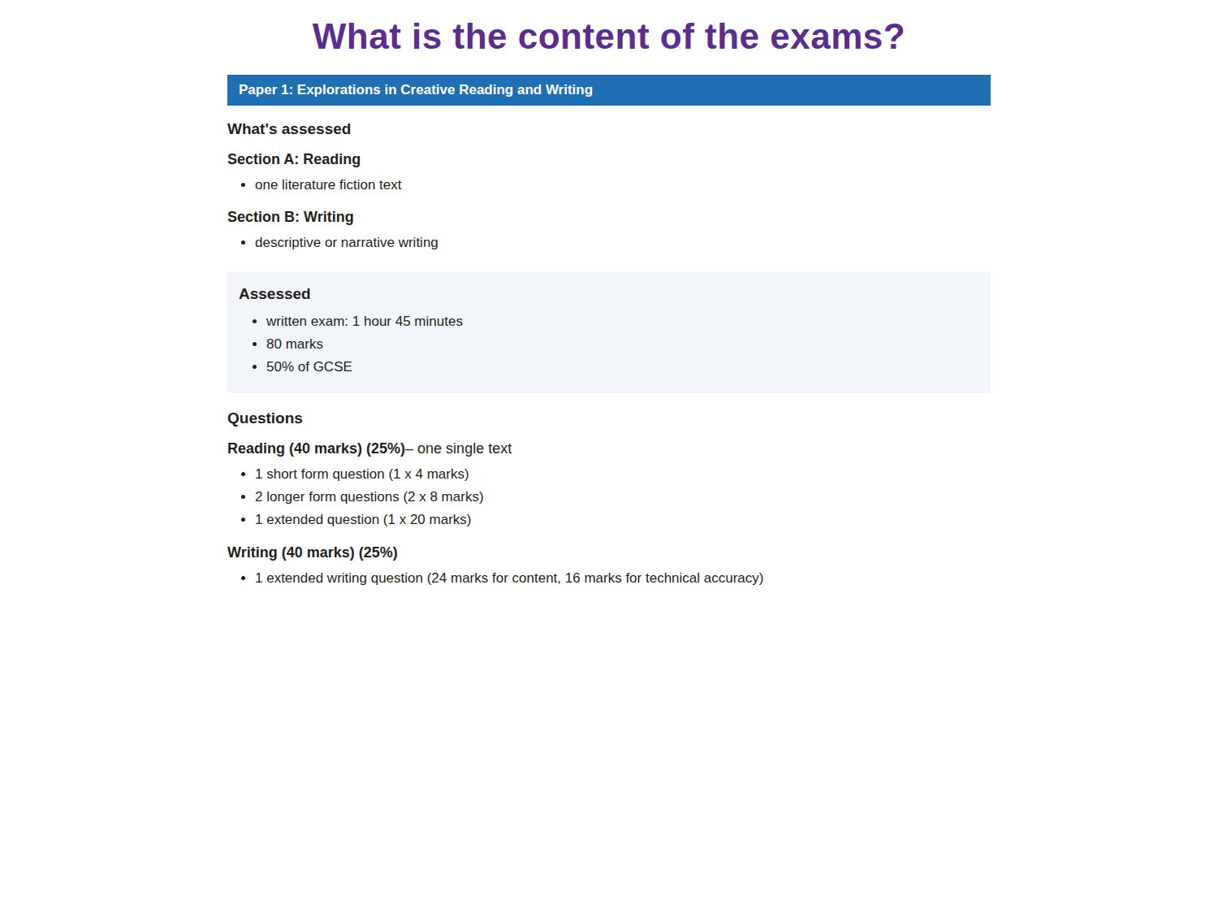What is the content of the exams?
Paper 1: Explorations in Creative Reading and Writing
What's assessed
Section A: Reading
one literature fiction text
Section B: Writing
descriptive or narrative writing
Assessed
written exam: 1 hour 45 minutes
80 marks
50% of GCSE
Questions
Reading (40 marks) (25%)– one single text
1 short form question (1 x 4 marks)
2 longer form questions (2 x 8 marks)
1 extended question (1 x 20 marks)
Writing (40 marks) (25%)
1 extended writing question (24 marks for content, 16 marks for technical accuracy)